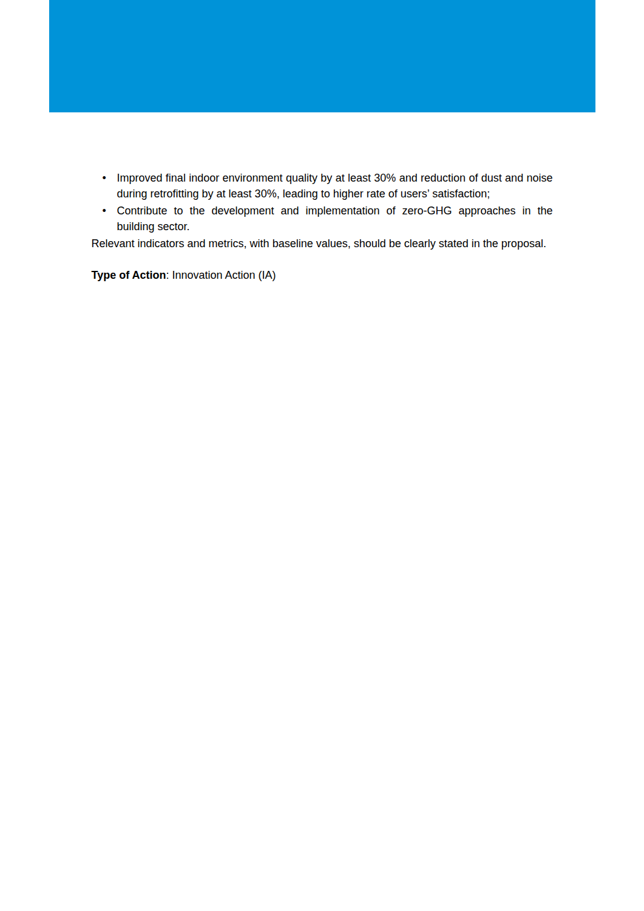Improved final indoor environment quality by at least 30% and reduction of dust and noise during retrofitting by at least 30%, leading to higher rate of users’ satisfaction;
Contribute to the development and implementation of zero-GHG approaches in the building sector.
Relevant indicators and metrics, with baseline values, should be clearly stated in the proposal.
Type of Action: Innovation Action (IA)